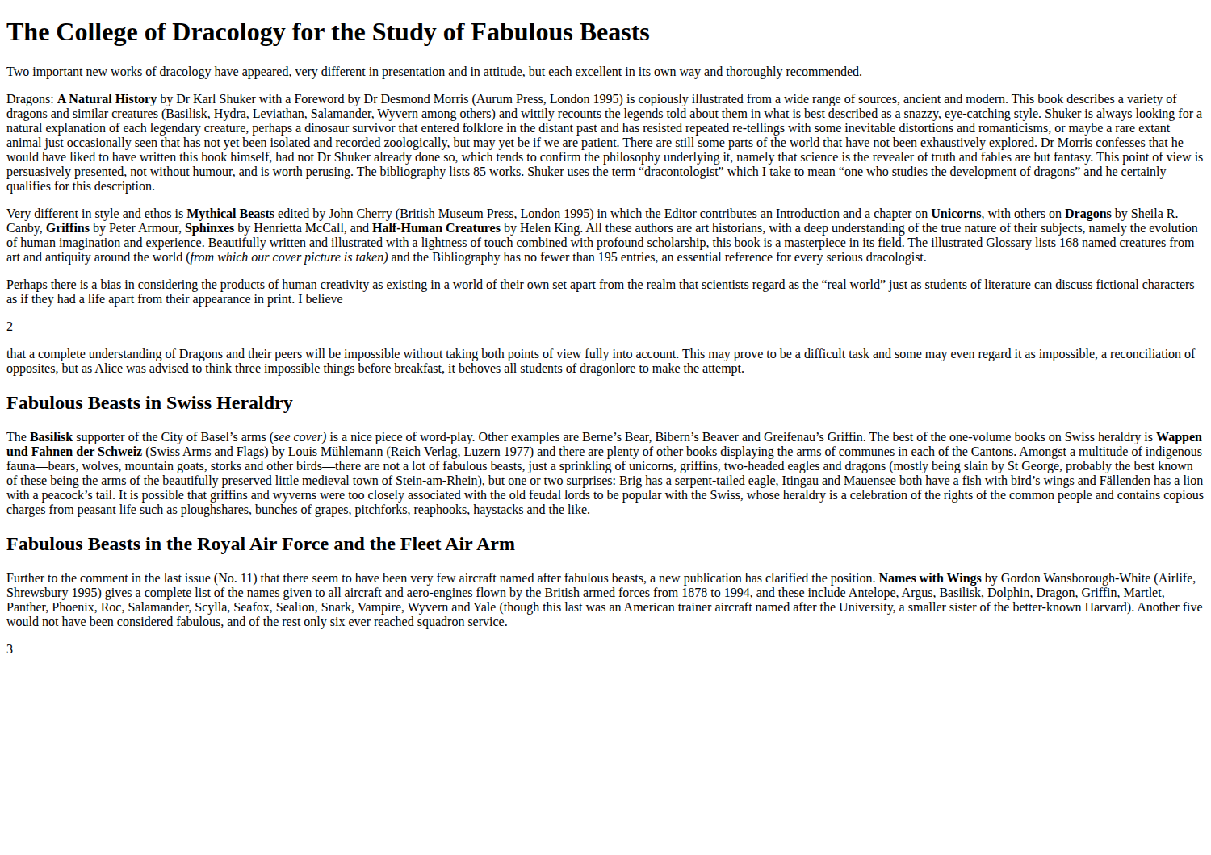The College of Dracology for the Study of Fabulous Beasts
Two important new works of dracology have appeared, very different in presentation and in attitude, but each excellent in its own way and thoroughly recommended.
Dragons: A Natural History by Dr Karl Shuker with a Foreword by Dr Desmond Morris (Aurum Press, London 1995) is copiously illustrated from a wide range of sources, ancient and modern. This book describes a variety of dragons and similar creatures (Basilisk, Hydra, Leviathan, Salamander, Wyvern among others) and wittily recounts the legends told about them in what is best described as a snazzy, eye-catching style. Shuker is always looking for a natural explanation of each legendary creature, perhaps a dinosaur survivor that entered folklore in the distant past and has resisted repeated re-tellings with some inevitable distortions and romanticisms, or maybe a rare extant animal just occasionally seen that has not yet been isolated and recorded zoologically, but may yet be if we are patient. There are still some parts of the world that have not been exhaustively explored. Dr Morris confesses that he would have liked to have written this book himself, had not Dr Shuker already done so, which tends to confirm the philosophy underlying it, namely that science is the revealer of truth and fables are but fantasy. This point of view is persuasively presented, not without humour, and is worth perusing. The bibliography lists 85 works. Shuker uses the term “dracontologist” which I take to mean “one who studies the development of dragons” and he certainly qualifies for this description.
Very different in style and ethos is Mythical Beasts edited by John Cherry (British Museum Press, London 1995) in which the Editor contributes an Introduction and a chapter on Unicorns, with others on Dragons by Sheila R. Canby, Griffins by Peter Armour, Sphinxes by Henrietta McCall, and Half-Human Creatures by Helen King. All these authors are art historians, with a deep understanding of the true nature of their subjects, namely the evolution of human imagination and experience. Beautifully written and illustrated with a lightness of touch combined with profound scholarship, this book is a masterpiece in its field. The illustrated Glossary lists 168 named creatures from art and antiquity around the world (from which our cover picture is taken) and the Bibliography has no fewer than 195 entries, an essential reference for every serious dracologist.
Perhaps there is a bias in considering the products of human creativity as existing in a world of their own set apart from the realm that scientists regard as the “real world” just as students of literature can discuss fictional characters as if they had a life apart from their appearance in print. I believe
2
that a complete understanding of Dragons and their peers will be impossible without taking both points of view fully into account. This may prove to be a difficult task and some may even regard it as impossible, a reconciliation of opposites, but as Alice was advised to think three impossible things before breakfast, it behoves all students of dragonlore to make the attempt.
Fabulous Beasts in Swiss Heraldry
The Basilisk supporter of the City of Basel’s arms (see cover) is a nice piece of word-play. Other examples are Berne’s Bear, Bibern’s Beaver and Greifenau’s Griffin. The best of the one-volume books on Swiss heraldry is Wappen und Fahnen der Schweiz (Swiss Arms and Flags) by Louis Mühlemann (Reich Verlag, Luzern 1977) and there are plenty of other books displaying the arms of communes in each of the Cantons. Amongst a multitude of indigenous fauna—bears, wolves, mountain goats, storks and other birds—there are not a lot of fabulous beasts, just a sprinkling of unicorns, griffins, two-headed eagles and dragons (mostly being slain by St George, probably the best known of these being the arms of the beautifully preserved little medieval town of Stein-am-Rhein), but one or two surprises: Brig has a serpent-tailed eagle, Itingau and Mauensee both have a fish with bird’s wings and Fällenden has a lion with a peacock’s tail. It is possible that griffins and wyverns were too closely associated with the old feudal lords to be popular with the Swiss, whose heraldry is a celebration of the rights of the common people and contains copious charges from peasant life such as ploughshares, bunches of grapes, pitchforks, reaphooks, haystacks and the like.
Fabulous Beasts in the Royal Air Force and the Fleet Air Arm
Further to the comment in the last issue (No. 11) that there seem to have been very few aircraft named after fabulous beasts, a new publication has clarified the position. Names with Wings by Gordon Wansborough-White (Airlife, Shrewsbury 1995) gives a complete list of the names given to all aircraft and aero-engines flown by the British armed forces from 1878 to 1994, and these include Antelope, Argus, Basilisk, Dolphin, Dragon, Griffin, Martlet, Panther, Phoenix, Roc, Salamander, Scylla, Seafox, Sealion, Snark, Vampire, Wyvern and Yale (though this last was an American trainer aircraft named after the University, a smaller sister of the better-known Harvard). Another five would not have been considered fabulous, and of the rest only six ever reached squadron service.
3